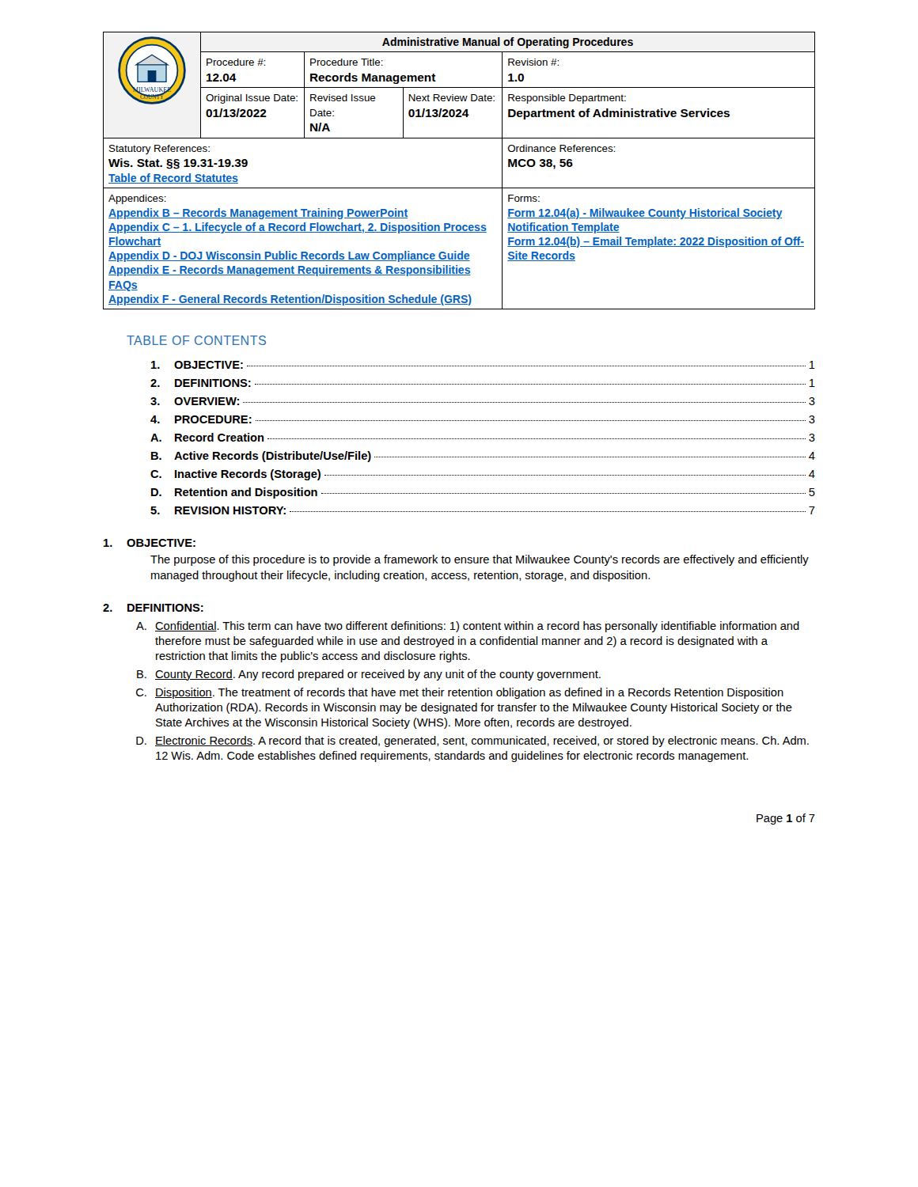| | Administrative Manual of Operating Procedures |
| Procedure #: 12.04 | Procedure Title: Records Management | Revision #: 1.0 |
| Original Issue Date: 01/13/2022 | Revised Issue Date: N/A | Next Review Date: 01/13/2024 | Responsible Department: Department of Administrative Services |
| Statutory References: Wis. Stat. §§ 19.31-19.39 Table of Record Statutes | Ordinance References: MCO 38, 56 |
| Appendices: Appendix B – Records Management Training PowerPoint Appendix C – 1. Lifecycle of a Record Flowchart, 2. Disposition Process Flowchart Appendix D - DOJ Wisconsin Public Records Law Compliance Guide Appendix E - Records Management Requirements & Responsibilities FAQs Appendix F - General Records Retention/Disposition Schedule (GRS) | Forms: Form 12.04(a) - Milwaukee County Historical Society Notification Template Form 12.04(b) – Email Template: 2022 Disposition of Off-Site Records |
TABLE OF CONTENTS
1. OBJECTIVE: 1
2. DEFINITIONS: 1
3. OVERVIEW: 3
4. PROCEDURE: 3
A. Record Creation 3
B. Active Records (Distribute/Use/File) 4
C. Inactive Records (Storage) 4
D. Retention and Disposition 5
5. REVISION HISTORY: 7
1. OBJECTIVE:
The purpose of this procedure is to provide a framework to ensure that Milwaukee County's records are effectively and efficiently managed throughout their lifecycle, including creation, access, retention, storage, and disposition.
2. DEFINITIONS:
Confidential. This term can have two different definitions: 1) content within a record has personally identifiable information and therefore must be safeguarded while in use and destroyed in a confidential manner and 2) a record is designated with a restriction that limits the public's access and disclosure rights.
County Record. Any record prepared or received by any unit of the county government.
Disposition. The treatment of records that have met their retention obligation as defined in a Records Retention Disposition Authorization (RDA). Records in Wisconsin may be designated for transfer to the Milwaukee County Historical Society or the State Archives at the Wisconsin Historical Society (WHS). More often, records are destroyed.
Electronic Records. A record that is created, generated, sent, communicated, received, or stored by electronic means. Ch. Adm. 12 Wis. Adm. Code establishes defined requirements, standards and guidelines for electronic records management.
Page 1 of 7